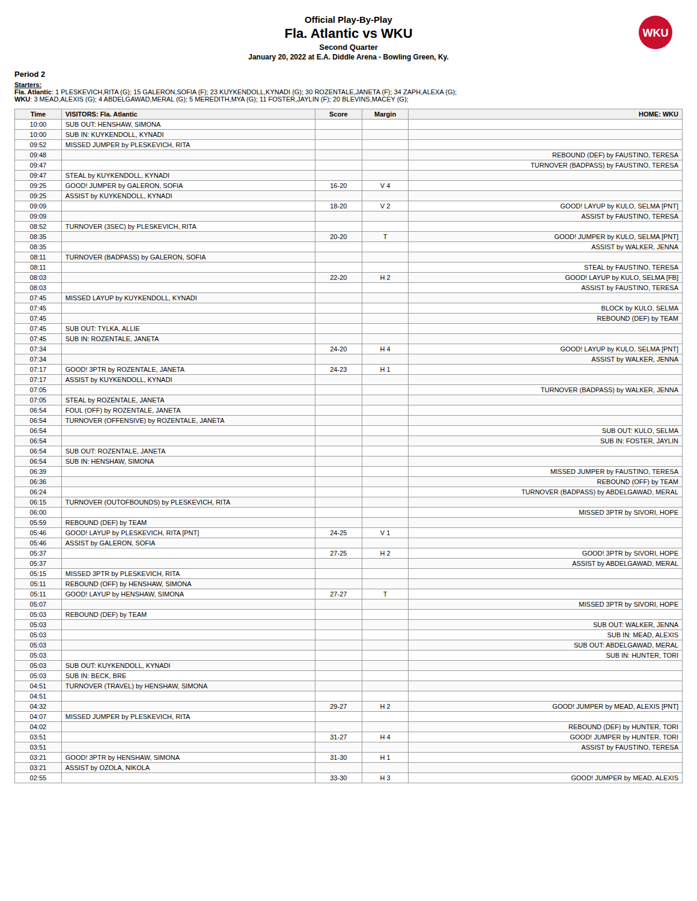WKU
Official Play-By-Play
Fla. Atlantic vs WKU
Second Quarter
January 20, 2022 at E.A. Diddle Arena - Bowling Green, Ky.
Period 2
Starters:
Fla. Atlantic: 1 PLESKEVICH,RITA (G); 15 GALERON,SOFIA (F); 23 KUYKENDOLL,KYNADI (G); 30 ROZENTALE,JANETA (F); 34 ZAPH,ALEXA (G);
WKU: 3 MEAD,ALEXIS (G); 4 ABDELGAWAD,MERAL (G); 5 MEREDITH,MYA (G); 11 FOSTER,JAYLIN (F); 20 BLEVINS,MACEY (G);
| Time | VISITORS: Fla. Atlantic | Score | Margin | HOME: WKU |
| --- | --- | --- | --- | --- |
| 10:00 | SUB OUT: HENSHAW, SIMONA | | | |
| 10:00 | SUB IN: KUYKENDOLL, KYNADI | | | |
| 09:52 | MISSED JUMPER by PLESKEVICH, RITA | | | |
| 09:48 | | | | REBOUND (DEF) by FAUSTINO, TERESA |
| 09:47 | | | | TURNOVER (BADPASS) by FAUSTINO, TERESA |
| 09:47 | STEAL by KUYKENDOLL, KYNADI | | | |
| 09:25 | GOOD! JUMPER by GALERON, SOFIA | 16-20 | V 4 | |
| 09:25 | ASSIST by KUYKENDOLL, KYNADI | | | |
| 09:09 | | 18-20 | V 2 | GOOD! LAYUP by KULO, SELMA [PNT] |
| 09:09 | | | | ASSIST by FAUSTINO, TERESA |
| 08:52 | TURNOVER (3SEC) by PLESKEVICH, RITA | | | |
| 08:35 | | 20-20 | T | GOOD! JUMPER by KULO, SELMA [PNT] |
| 08:35 | | | | ASSIST by WALKER, JENNA |
| 08:11 | TURNOVER (BADPASS) by GALERON, SOFIA | | | |
| 08:11 | | | | STEAL by FAUSTINO, TERESA |
| 08:03 | | 22-20 | H 2 | GOOD! LAYUP by KULO, SELMA [FB] |
| 08:03 | | | | ASSIST by FAUSTINO, TERESA |
| 07:45 | MISSED LAYUP by KUYKENDOLL, KYNADI | | | |
| 07:45 | | | | BLOCK by KULO, SELMA |
| 07:45 | | | | REBOUND (DEF) by TEAM |
| 07:45 | SUB OUT: TYLKA, ALLIE | | | |
| 07:45 | SUB IN: ROZENTALE, JANETA | | | |
| 07:34 | | 24-20 | H 4 | GOOD! LAYUP by KULO, SELMA [PNT] |
| 07:34 | | | | ASSIST by WALKER, JENNA |
| 07:17 | GOOD! 3PTR by ROZENTALE, JANETA | 24-23 | H 1 | |
| 07:17 | ASSIST by KUYKENDOLL, KYNADI | | | |
| 07:05 | | | | TURNOVER (BADPASS) by WALKER, JENNA |
| 07:05 | STEAL by ROZENTALE, JANETA | | | |
| 06:54 | FOUL (OFF) by ROZENTALE, JANETA | | | |
| 06:54 | TURNOVER (OFFENSIVE) by ROZENTALE, JANETA | | | |
| 06:54 | | | | SUB OUT: KULO, SELMA |
| 06:54 | | | | SUB IN: FOSTER, JAYLIN |
| 06:54 | SUB OUT: ROZENTALE, JANETA | | | |
| 06:54 | SUB IN: HENSHAW, SIMONA | | | |
| 06:39 | | | | MISSED JUMPER by FAUSTINO, TERESA |
| 06:36 | | | | REBOUND (OFF) by TEAM |
| 06:24 | | | | TURNOVER (BADPASS) by ABDELGAWAD, MERAL |
| 06:15 | TURNOVER (OUTOFBOUNDS) by PLESKEVICH, RITA | | | |
| 06:00 | | | | MISSED 3PTR by SIVORI, HOPE |
| 05:59 | REBOUND (DEF) by TEAM | | | |
| 05:46 | GOOD! LAYUP by PLESKEVICH, RITA [PNT] | 24-25 | V 1 | |
| 05:46 | ASSIST by GALERON, SOFIA | | | |
| 05:37 | | 27-25 | H 2 | GOOD! 3PTR by SIVORI, HOPE |
| 05:37 | | | | ASSIST by ABDELGAWAD, MERAL |
| 05:15 | MISSED 3PTR by PLESKEVICH, RITA | | | |
| 05:11 | REBOUND (OFF) by HENSHAW, SIMONA | | | |
| 05:11 | GOOD! LAYUP by HENSHAW, SIMONA | 27-27 | T | |
| 05:07 | | | | MISSED 3PTR by SIVORI, HOPE |
| 05:03 | REBOUND (DEF) by TEAM | | | |
| 05:03 | | | | SUB OUT: WALKER, JENNA |
| 05:03 | | | | SUB IN: MEAD, ALEXIS |
| 05:03 | | | | SUB OUT: ABDELGAWAD, MERAL |
| 05:03 | | | | SUB IN: HUNTER, TORI |
| 05:03 | SUB OUT: KUYKENDOLL, KYNADI | | | |
| 05:03 | SUB IN: BECK, BRE | | | |
| 04:51 | TURNOVER (TRAVEL) by HENSHAW, SIMONA | | | |
| 04:51 | | | | |
| 04:32 | | 29-27 | H 2 | GOOD! JUMPER by MEAD, ALEXIS [PNT] |
| 04:07 | MISSED JUMPER by PLESKEVICH, RITA | | | |
| 04:02 | | | | REBOUND (DEF) by HUNTER, TORI |
| 03:51 | | 31-27 | H 4 | GOOD! JUMPER by HUNTER, TORI |
| 03:51 | | | | ASSIST by FAUSTINO, TERESA |
| 03:21 | GOOD! 3PTR by HENSHAW, SIMONA | 31-30 | H 1 | |
| 03:21 | ASSIST by OZOLA, NIKOLA | | | |
| 02:55 | | 33-30 | H 3 | GOOD! JUMPER by MEAD, ALEXIS |